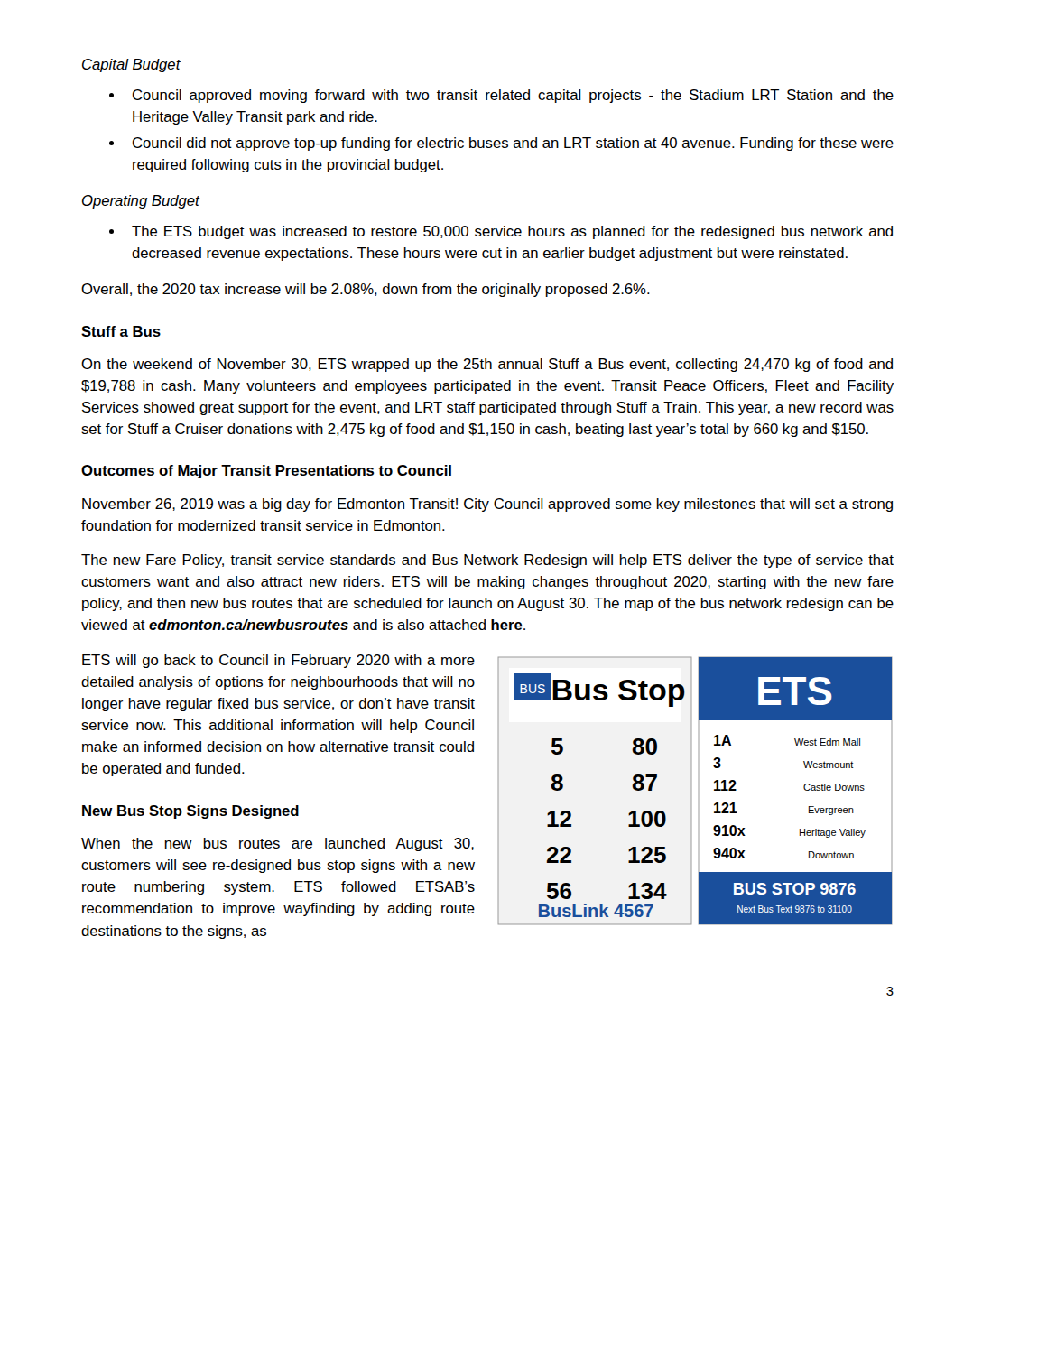Capital Budget
Council approved moving forward with two transit related capital projects - the Stadium LRT Station and the Heritage Valley Transit park and ride.
Council did not approve top-up funding for electric buses and an LRT station at 40 avenue. Funding for these were required following cuts in the provincial budget.
Operating Budget
The ETS budget was increased to restore 50,000 service hours as planned for the redesigned bus network and decreased revenue expectations. These hours were cut in an earlier budget adjustment but were reinstated.
Overall, the 2020 tax increase will be 2.08%, down from the originally proposed 2.6%.
Stuff a Bus
On the weekend of November 30, ETS wrapped up the 25th annual Stuff a Bus event, collecting 24,470 kg of food and $19,788 in cash. Many volunteers and employees participated in the event. Transit Peace Officers, Fleet and Facility Services showed great support for the event, and LRT staff participated through Stuff a Train. This year, a new record was set for Stuff a Cruiser donations with 2,475 kg of food and $1,150 in cash, beating last year’s total by 660 kg and $150.
Outcomes of Major Transit Presentations to Council
November 26, 2019 was a big day for Edmonton Transit! City Council approved some key milestones that will set a strong foundation for modernized transit service in Edmonton.
The new Fare Policy, transit service standards and Bus Network Redesign will help ETS deliver the type of service that customers want and also attract new riders. ETS will be making changes throughout 2020, starting with the new fare policy, and then new bus routes that are scheduled for launch on August 30. The map of the bus network redesign can be viewed at edmonton.ca/newbusroutes and is also attached here.
ETS will go back to Council in February 2020 with a more detailed analysis of options for neighbourhoods that will no longer have regular fixed bus service, or don’t have transit service now. This additional information will help Council make an informed decision on how alternative transit could be operated and funded.
New Bus Stop Signs Designed
When the new bus routes are launched August 30, customers will see re-designed bus stop signs with a new route numbering system. ETS followed ETSAB’s recommendation to improve wayfinding by adding route destinations to the signs, as
3